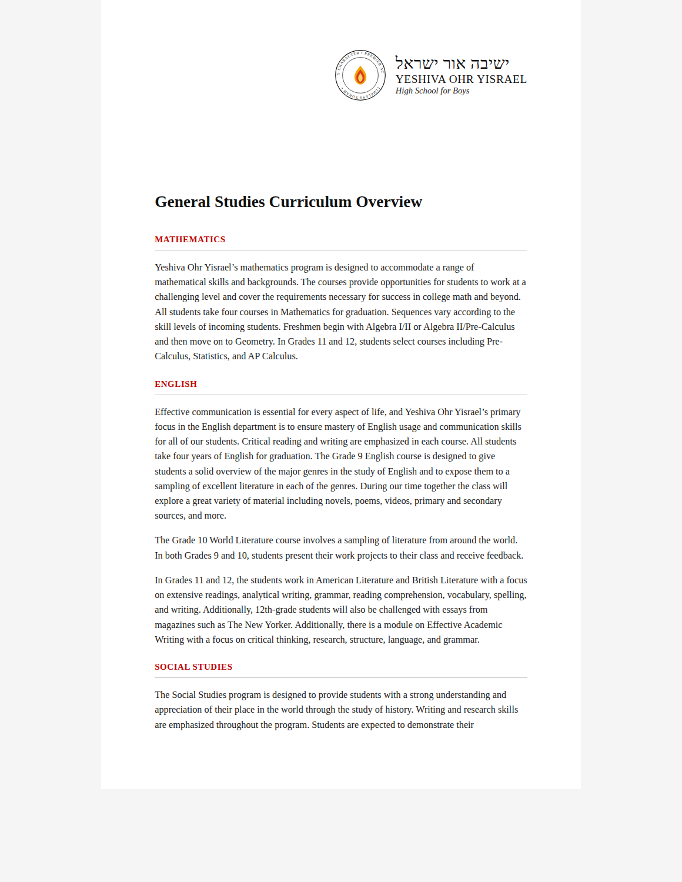STERLING CHARACTER • PREMIER ACADEMICS TIMELESS TORAH •
ישיבה אור ישראל
YESHIVA OHR YISRAEL
High School for Boys
General Studies Curriculum Overview
Mathematics
Yeshiva Ohr Yisrael’s mathematics program is designed to accommodate a range of mathematical skills and backgrounds. The courses provide opportunities for students to work at a challenging level and cover the requirements necessary for success in college math and beyond. All students take four courses in Mathematics for graduation. Sequences vary according to the skill levels of incoming students. Freshmen begin with Algebra I/II or Algebra II/Pre-Calculus and then move on to Geometry. In Grades 11 and 12, students select courses including Pre-Calculus, Statistics, and AP Calculus.
English
Effective communication is essential for every aspect of life, and Yeshiva Ohr Yisrael’s primary focus in the English department is to ensure mastery of English usage and communication skills for all of our students. Critical reading and writing are emphasized in each course. All students take four years of English for graduation. The Grade 9 English course is designed to give students a solid overview of the major genres in the study of English and to expose them to a sampling of excellent literature in each of the genres. During our time together the class will explore a great variety of material including novels, poems, videos, primary and secondary sources, and more.
The Grade 10 World Literature course involves a sampling of literature from around the world. In both Grades 9 and 10, students present their work projects to their class and receive feedback.
In Grades 11 and 12, the students work in American Literature and British Literature with a focus on extensive readings, analytical writing, grammar, reading comprehension, vocabulary, spelling, and writing. Additionally, 12th-grade students will also be challenged with essays from magazines such as The New Yorker. Additionally, there is a module on Effective Academic Writing with a focus on critical thinking, research, structure, language, and grammar.
Social Studies
The Social Studies program is designed to provide students with a strong understanding and appreciation of their place in the world through the study of history. Writing and research skills are emphasized throughout the program. Students are expected to demonstrate their